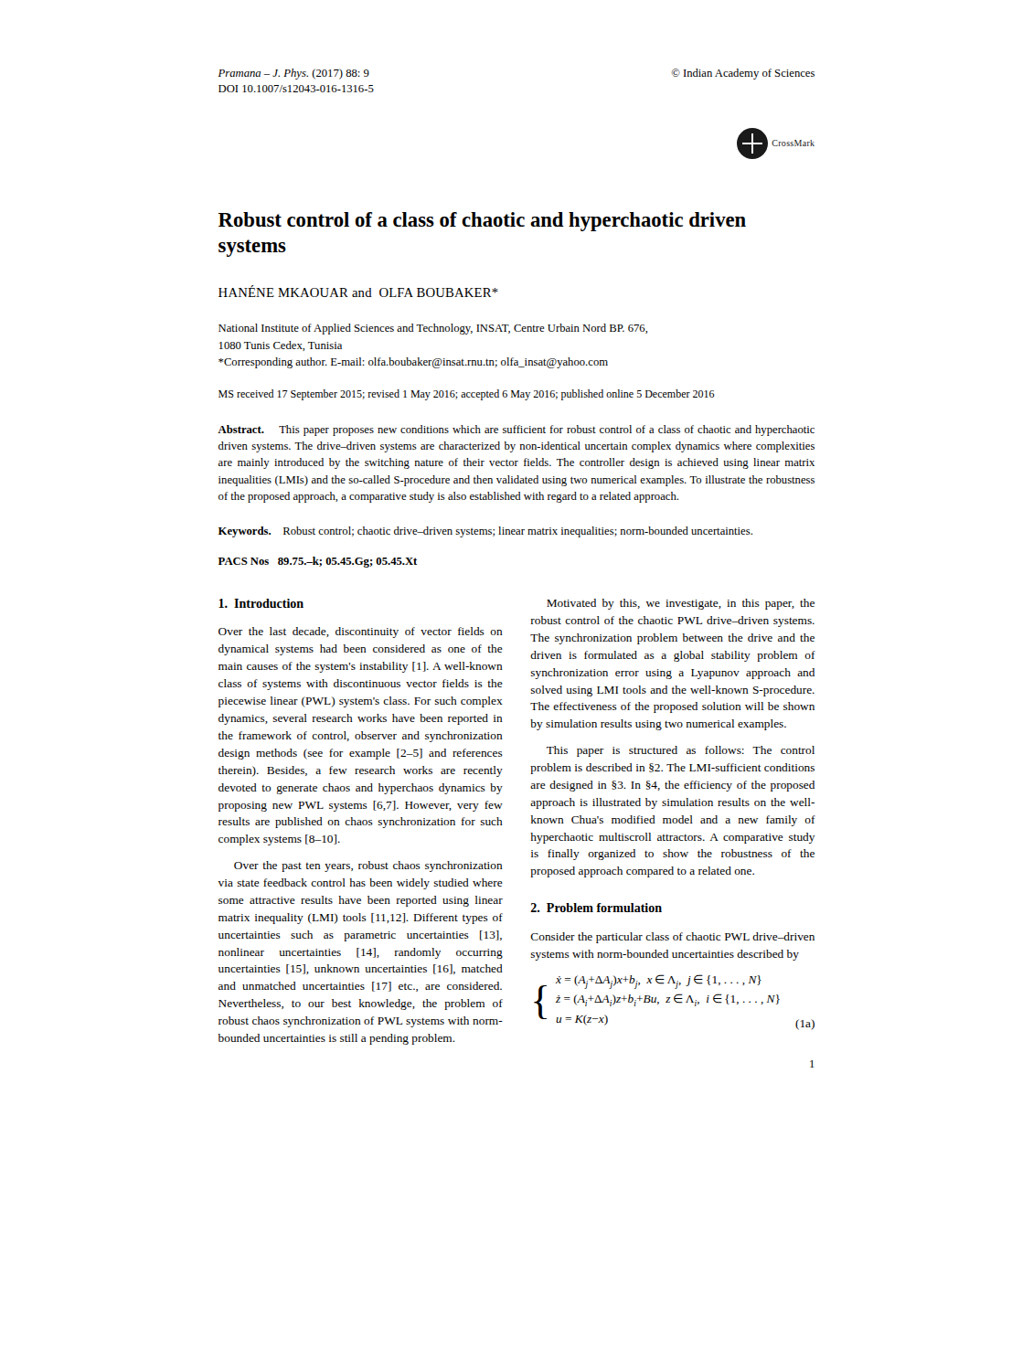Pramana – J. Phys. (2017) 88: 9
DOI 10.1007/s12043-016-1316-5
© Indian Academy of Sciences
CrossMark
Robust control of a class of chaotic and hyperchaotic driven systems
HANÉNE MKAOUAR and OLFA BOUBAKER*
National Institute of Applied Sciences and Technology, INSAT, Centre Urbain Nord BP. 676,
1080 Tunis Cedex, Tunisia
*Corresponding author. E-mail: olfa.boubaker@insat.rnu.tn; olfa_insat@yahoo.com
MS received 17 September 2015; revised 1 May 2016; accepted 6 May 2016; published online 5 December 2016
Abstract. This paper proposes new conditions which are sufficient for robust control of a class of chaotic and hyperchaotic driven systems. The drive–driven systems are characterized by non-identical uncertain complex dynamics where complexities are mainly introduced by the switching nature of their vector fields. The controller design is achieved using linear matrix inequalities (LMIs) and the so-called S-procedure and then validated using two numerical examples. To illustrate the robustness of the proposed approach, a comparative study is also established with regard to a related approach.
Keywords. Robust control; chaotic drive–driven systems; linear matrix inequalities; norm-bounded uncertainties.
PACS Nos 89.75.–k; 05.45.Gg; 05.45.Xt
1. Introduction
Over the last decade, discontinuity of vector fields on dynamical systems had been considered as one of the main causes of the system's instability [1]. A well-known class of systems with discontinuous vector fields is the piecewise linear (PWL) system's class. For such complex dynamics, several research works have been reported in the framework of control, observer and synchronization design methods (see for example [2–5] and references therein). Besides, a few research works are recently devoted to generate chaos and hyperchaos dynamics by proposing new PWL systems [6,7]. However, very few results are published on chaos synchronization for such complex systems [8–10].
Over the past ten years, robust chaos synchronization via state feedback control has been widely studied where some attractive results have been reported using linear matrix inequality (LMI) tools [11,12]. Different types of uncertainties such as parametric uncertainties [13], nonlinear uncertainties [14], randomly occurring uncertainties [15], unknown uncertainties [16], matched and unmatched uncertainties [17] etc., are considered. Nevertheless, to our best knowledge, the problem of robust chaos synchronization of PWL systems with norm-bounded uncertainties is still a pending problem.
Motivated by this, we investigate, in this paper, the robust control of the chaotic PWL drive–driven systems. The synchronization problem between the drive and the driven is formulated as a global stability problem of synchronization error using a Lyapunov approach and solved using LMI tools and the well-known S-procedure. The effectiveness of the proposed solution will be shown by simulation results using two numerical examples.
This paper is structured as follows: The control problem is described in §2. The LMI-sufficient conditions are designed in §3. In §4, the efficiency of the proposed approach is illustrated by simulation results on the well-known Chua's modified model and a new family of hyperchaotic multiscroll attractors. A comparative study is finally organized to show the robustness of the proposed approach compared to a related one.
2. Problem formulation
Consider the particular class of chaotic PWL drive–driven systems with norm-bounded uncertainties described by
{ ẋ = (Aj+ΔAj)x+bj, x ∈ Λj, j ∈ {1, . . . , N} ż = (Ai+ΔAi)z+bi+Bu, z ∈ Λi, i ∈ {1, . . . , N} u = K(z−x)
(1a)
1